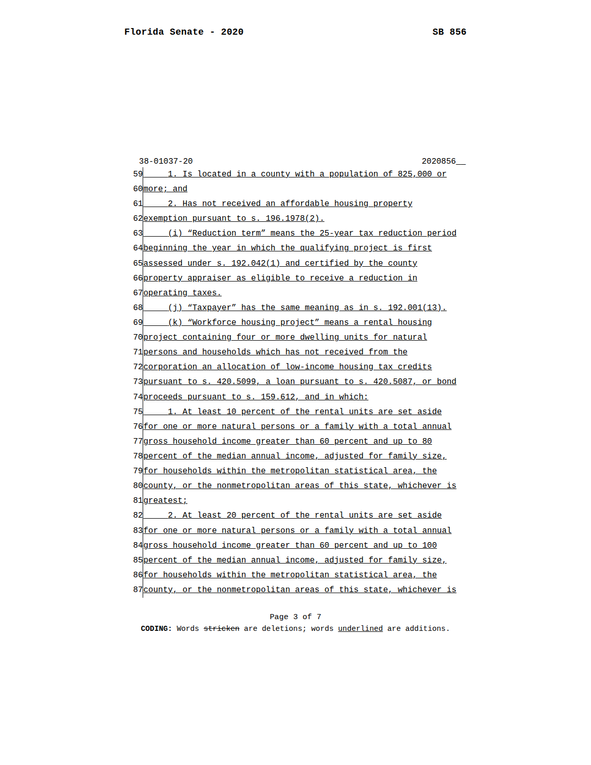Florida Senate - 2020 SB 856
38-01037-20 2020856__
| 59 | 1. Is located in a county with a population of 825,000 or |
| 60 | more; and |
| 61 | 2. Has not received an affordable housing property |
| 62 | exemption pursuant to s. 196.1978(2). |
| 63 | (i) “Reduction term” means the 25-year tax reduction period |
| 64 | beginning the year in which the qualifying project is first |
| 65 | assessed under s. 192.042(1) and certified by the county |
| 66 | property appraiser as eligible to receive a reduction in |
| 67 | operating taxes. |
| 68 | (j) “Taxpayer” has the same meaning as in s. 192.001(13). |
| 69 | (k) “Workforce housing project” means a rental housing |
| 70 | project containing four or more dwelling units for natural |
| 71 | persons and households which has not received from the |
| 72 | corporation an allocation of low-income housing tax credits |
| 73 | pursuant to s. 420.5099, a loan pursuant to s. 420.5087, or bond |
| 74 | proceeds pursuant to s. 159.612, and in which: |
| 75 | 1. At least 10 percent of the rental units are set aside |
| 76 | for one or more natural persons or a family with a total annual |
| 77 | gross household income greater than 60 percent and up to 80 |
| 78 | percent of the median annual income, adjusted for family size, |
| 79 | for households within the metropolitan statistical area, the |
| 80 | county, or the nonmetropolitan areas of this state, whichever is |
| 81 | greatest; |
| 82 | 2. At least 20 percent of the rental units are set aside |
| 83 | for one or more natural persons or a family with a total annual |
| 84 | gross household income greater than 60 percent and up to 100 |
| 85 | percent of the median annual income, adjusted for family size, |
| 86 | for households within the metropolitan statistical area, the |
| 87 | county, or the nonmetropolitan areas of this state, whichever is |
Page 3 of 7
CODING: Words stricken are deletions; words underlined are additions.